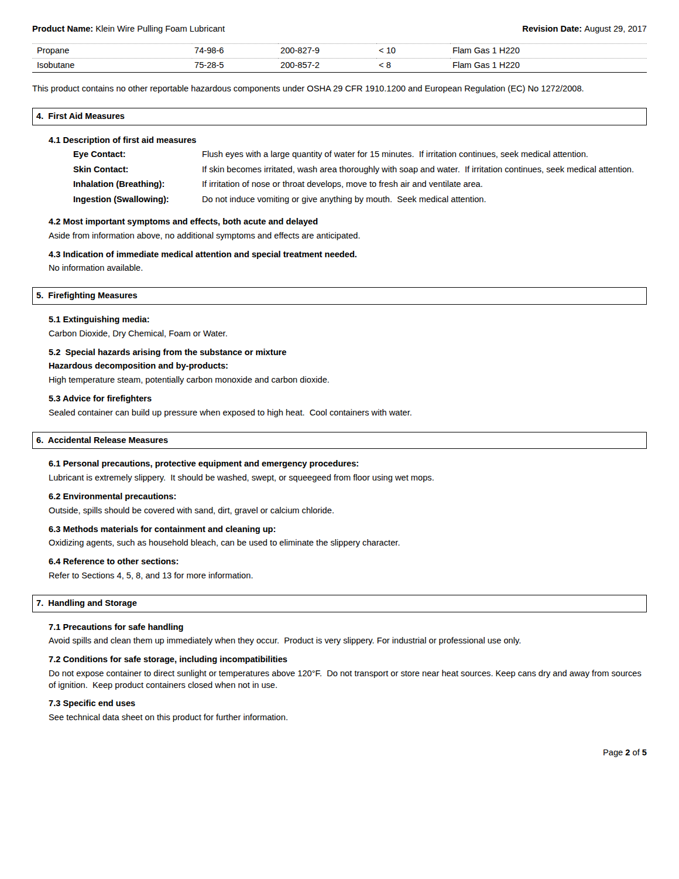Product Name: Klein Wire Pulling Foam Lubricant
Revision Date: August 29, 2017
| Propane | 74-98-6 | 200-827-9 | < 10 | Flam Gas 1 H220 |
| Isobutane | 75-28-5 | 200-857-2 | < 8 | Flam Gas 1 H220 |
This product contains no other reportable hazardous components under OSHA 29 CFR 1910.1200 and European Regulation (EC) No 1272/2008.
4. First Aid Measures
4.1 Description of first aid measures
Eye Contact:
Flush eyes with a large quantity of water for 15 minutes. If irritation continues, seek medical attention.
Skin Contact:
If skin becomes irritated, wash area thoroughly with soap and water. If irritation continues, seek medical attention.
Inhalation (Breathing):
If irritation of nose or throat develops, move to fresh air and ventilate area.
Ingestion (Swallowing):
Do not induce vomiting or give anything by mouth. Seek medical attention.
4.2 Most important symptoms and effects, both acute and delayed
Aside from information above, no additional symptoms and effects are anticipated.
4.3 Indication of immediate medical attention and special treatment needed.
No information available.
5. Firefighting Measures
5.1 Extinguishing media:
Carbon Dioxide, Dry Chemical, Foam or Water.
5.2 Special hazards arising from the substance or mixture
Hazardous decomposition and by-products:
High temperature steam, potentially carbon monoxide and carbon dioxide.
5.3 Advice for firefighters
Sealed container can build up pressure when exposed to high heat. Cool containers with water.
6. Accidental Release Measures
6.1 Personal precautions, protective equipment and emergency procedures:
Lubricant is extremely slippery. It should be washed, swept, or squeegeed from floor using wet mops.
6.2 Environmental precautions:
Outside, spills should be covered with sand, dirt, gravel or calcium chloride.
6.3 Methods materials for containment and cleaning up:
Oxidizing agents, such as household bleach, can be used to eliminate the slippery character.
6.4 Reference to other sections:
Refer to Sections 4, 5, 8, and 13 for more information.
7. Handling and Storage
7.1 Precautions for safe handling
Avoid spills and clean them up immediately when they occur. Product is very slippery. For industrial or professional use only.
7.2 Conditions for safe storage, including incompatibilities
Do not expose container to direct sunlight or temperatures above 120°F. Do not transport or store near heat sources. Keep cans dry and away from sources of ignition. Keep product containers closed when not in use.
7.3 Specific end uses
See technical data sheet on this product for further information.
Page 2 of 5